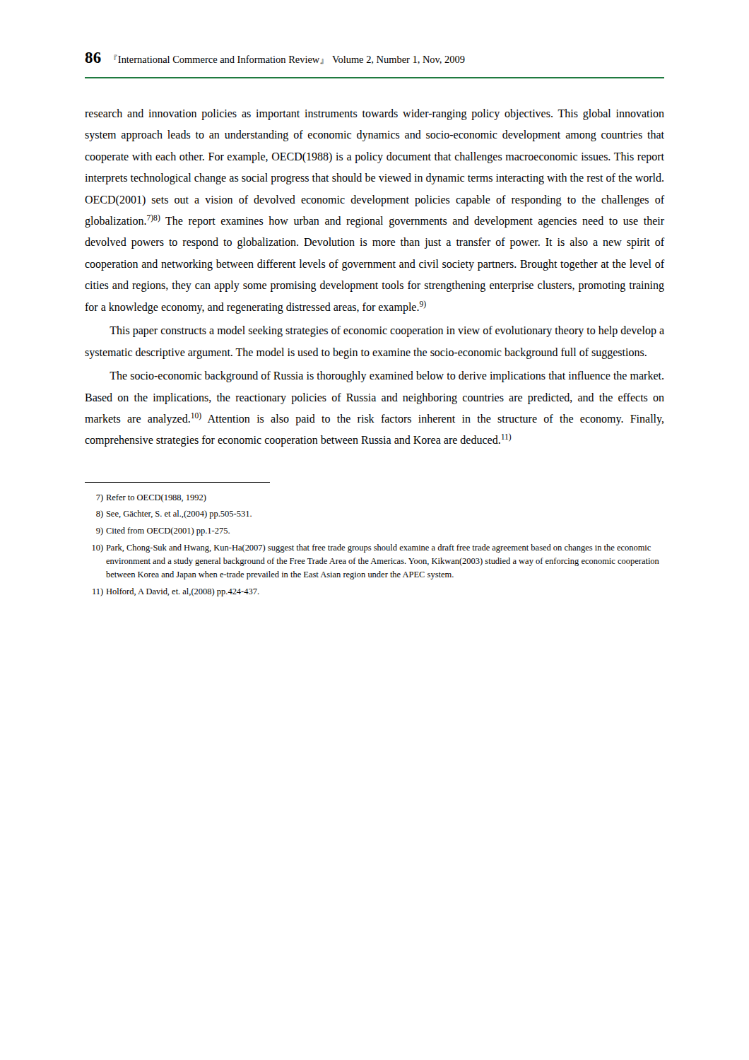86 『International Commerce and Information Review』 Volume 2, Number 1, Nov, 2009
research and innovation policies as important instruments towards wider-ranging policy objectives. This global innovation system approach leads to an understanding of economic dynamics and socio-economic development among countries that cooperate with each other. For example, OECD(1988) is a policy document that challenges macroeconomic issues. This report interprets technological change as social progress that should be viewed in dynamic terms interacting with the rest of the world. OECD(2001) sets out a vision of devolved economic development policies capable of responding to the challenges of globalization.7)8) The report examines how urban and regional governments and development agencies need to use their devolved powers to respond to globalization. Devolution is more than just a transfer of power. It is also a new spirit of cooperation and networking between different levels of government and civil society partners. Brought together at the level of cities and regions, they can apply some promising development tools for strengthening enterprise clusters, promoting training for a knowledge economy, and regenerating distressed areas, for example.9)
This paper constructs a model seeking strategies of economic cooperation in view of evolutionary theory to help develop a systematic descriptive argument. The model is used to begin to examine the socio-economic background full of suggestions.
The socio-economic background of Russia is thoroughly examined below to derive implications that influence the market. Based on the implications, the reactionary policies of Russia and neighboring countries are predicted, and the effects on markets are analyzed.10) Attention is also paid to the risk factors inherent in the structure of the economy. Finally, comprehensive strategies for economic cooperation between Russia and Korea are deduced.11)
7 Refer to OECD(1988, 1992)
8 See, Gächter, S. et al.,(2004) pp.505-531.
9 Cited from OECD(2001) pp.1-275.
10 Park, Chong-Suk and Hwang, Kun-Ha(2007) suggest that free trade groups should examine a draft free trade agreement based on changes in the economic environment and a study general background of the Free Trade Area of the Americas. Yoon, Kikwan(2003) studied a way of enforcing economic cooperation between Korea and Japan when e-trade prevailed in the East Asian region under the APEC system.
11 Holford, A David, et. al,(2008) pp.424-437.